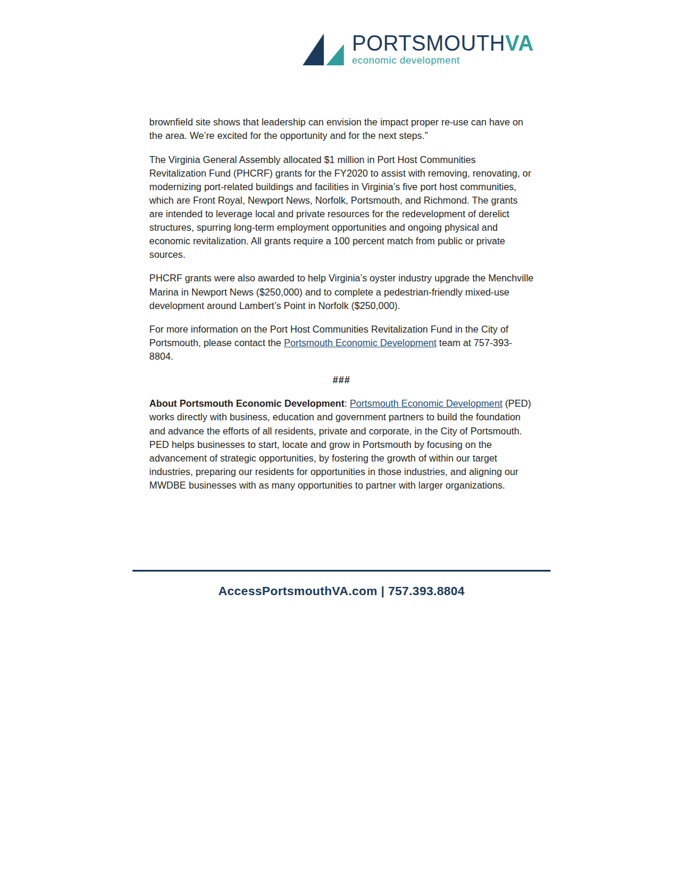PORTSMOUTHVA
economic development
brownfield site shows that leadership can envision the impact proper re-use can have on the area. We’re excited for the opportunity and for the next steps.”
The Virginia General Assembly allocated $1 million in Port Host Communities Revitalization Fund (PHCRF) grants for the FY2020 to assist with removing, renovating, or modernizing port-related buildings and facilities in Virginia’s five port host communities, which are Front Royal, Newport News, Norfolk, Portsmouth, and Richmond. The grants are intended to leverage local and private resources for the redevelopment of derelict structures, spurring long-term employment opportunities and ongoing physical and economic revitalization. All grants require a 100 percent match from public or private sources.
PHCRF grants were also awarded to help Virginia’s oyster industry upgrade the Menchville Marina in Newport News ($250,000) and to complete a pedestrian-friendly mixed-use development around Lambert’s Point in Norfolk ($250,000).
For more information on the Port Host Communities Revitalization Fund in the City of Portsmouth, please contact the Portsmouth Economic Development team at 757-393-8804.
###
About Portsmouth Economic Development: Portsmouth Economic Development (PED) works directly with business, education and government partners to build the foundation and advance the efforts of all residents, private and corporate, in the City of Portsmouth. PED helps businesses to start, locate and grow in Portsmouth by focusing on the advancement of strategic opportunities, by fostering the growth of within our target industries, preparing our residents for opportunities in those industries, and aligning our MWDBE businesses with as many opportunities to partner with larger organizations.
AccessPortsmouthVA.com | 757.393.8804